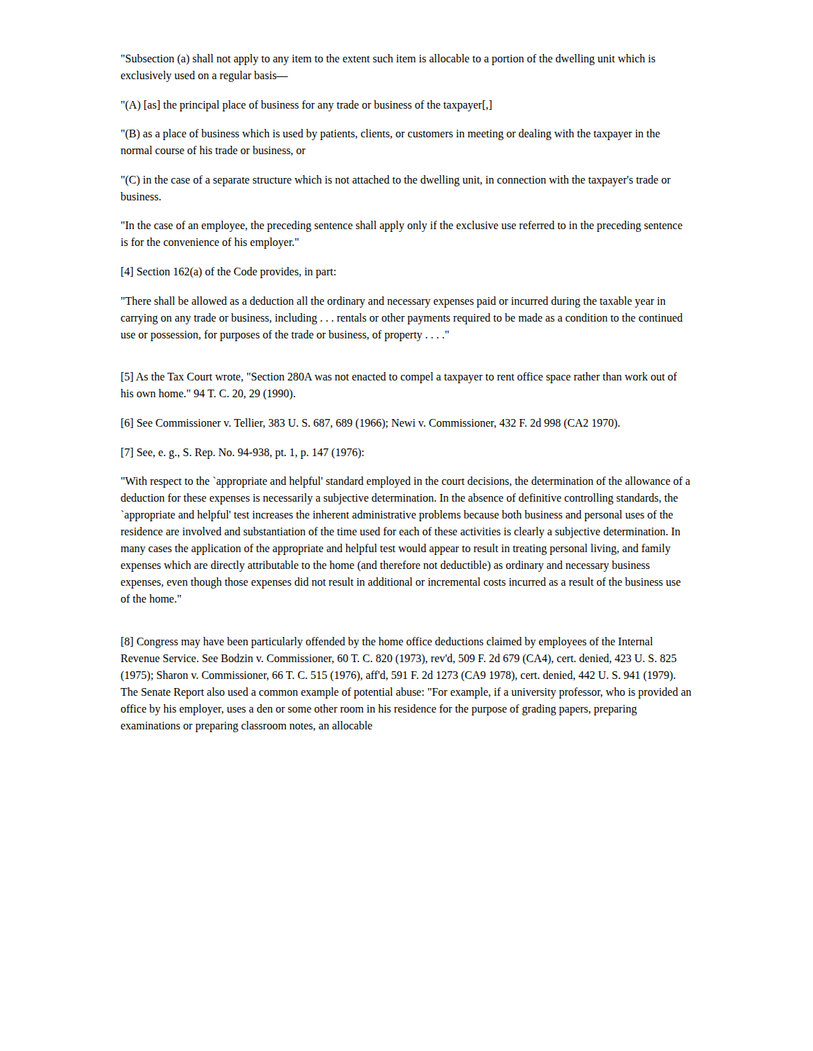"Subsection (a) shall not apply to any item to the extent such item is allocable to a portion of the dwelling unit which is exclusively used on a regular basis—
"(A) [as] the principal place of business for any trade or business of the taxpayer[,]
"(B) as a place of business which is used by patients, clients, or customers in meeting or dealing with the taxpayer in the normal course of his trade or business, or
"(C) in the case of a separate structure which is not attached to the dwelling unit, in connection with the taxpayer's trade or business.
"In the case of an employee, the preceding sentence shall apply only if the exclusive use referred to in the preceding sentence is for the convenience of his employer."
[4] Section 162(a) of the Code provides, in part:
"There shall be allowed as a deduction all the ordinary and necessary expenses paid or incurred during the taxable year in carrying on any trade or business, including . . . rentals or other payments required to be made as a condition to the continued use or possession, for purposes of the trade or business, of property . . . ."
[5] As the Tax Court wrote, "Section 280A was not enacted to compel a taxpayer to rent office space rather than work out of his own home." 94 T. C. 20, 29 (1990).
[6] See Commissioner v. Tellier, 383 U. S. 687, 689 (1966); Newi v. Commissioner, 432 F. 2d 998 (CA2 1970).
[7] See, e. g., S. Rep. No. 94-938, pt. 1, p. 147 (1976):
"With respect to the `appropriate and helpful' standard employed in the court decisions, the determination of the allowance of a deduction for these expenses is necessarily a subjective determination. In the absence of definitive controlling standards, the `appropriate and helpful' test increases the inherent administrative problems because both business and personal uses of the residence are involved and substantiation of the time used for each of these activities is clearly a subjective determination. In many cases the application of the appropriate and helpful test would appear to result in treating personal living, and family expenses which are directly attributable to the home (and therefore not deductible) as ordinary and necessary business expenses, even though those expenses did not result in additional or incremental costs incurred as a result of the business use of the home."
[8] Congress may have been particularly offended by the home office deductions claimed by employees of the Internal Revenue Service. See Bodzin v. Commissioner, 60 T. C. 820 (1973), rev'd, 509 F. 2d 679 (CA4), cert. denied, 423 U. S. 825 (1975); Sharon v. Commissioner, 66 T. C. 515 (1976), aff'd, 591 F. 2d 1273 (CA9 1978), cert. denied, 442 U. S. 941 (1979). The Senate Report also used a common example of potential abuse: "For example, if a university professor, who is provided an office by his employer, uses a den or some other room in his residence for the purpose of grading papers, preparing examinations or preparing classroom notes, an allocable